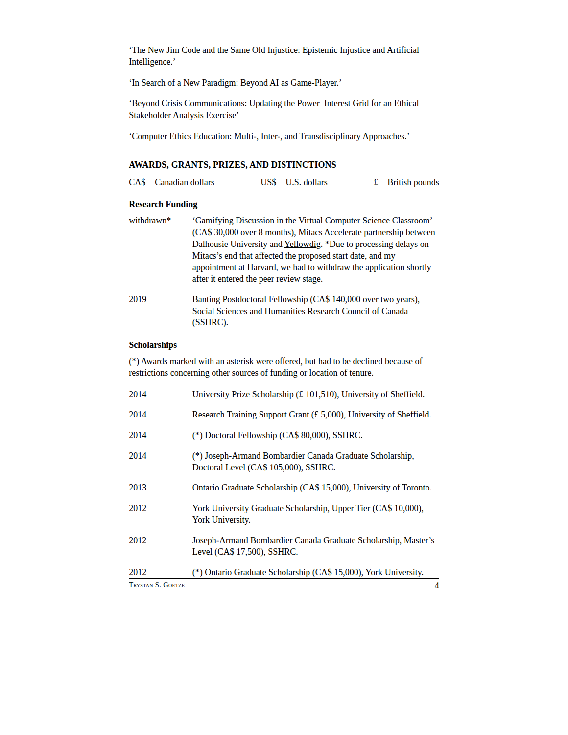‘The New Jim Code and the Same Old Injustice: Epistemic Injustice and Artificial Intelligence.’
‘In Search of a New Paradigm: Beyond AI as Game-Player.’
‘Beyond Crisis Communications: Updating the Power–Interest Grid for an Ethical Stakeholder Analysis Exercise’
‘Computer Ethics Education: Multi-, Inter-, and Transdisciplinary Approaches.’
Awards, Grants, Prizes, and Distinctions
CA$ = Canadian dollars US$ = U.S. dollars £ = British pounds
Research Funding
| withdrawn* | ‘Gamifying Discussion in the Virtual Computer Science Classroom’ (CA$ 30,000 over 8 months), Mitacs Accelerate partnership between Dalhousie University and Yellowdig . *Due to processing delays on Mitacs’s end that affected the proposed start date, and my appointment at Harvard, we had to withdraw the application shortly after it entered the peer review stage. |
| 2019 | Banting Postdoctoral Fellowship (CA$ 140,000 over two years), Social Sciences and Humanities Research Council of Canada (SSHRC). |
Scholarships
(*) Awards marked with an asterisk were offered, but had to be declined because of restrictions concerning other sources of funding or location of tenure.
| 2014 | University Prize Scholarship (£ 101,510), University of Sheffield. |
| 2014 | Research Training Support Grant (£ 5,000), University of Sheffield. |
| 2014 | (*) Doctoral Fellowship (CA$ 80,000), SSHRC. |
| 2014 | (*) Joseph-Armand Bombardier Canada Graduate Scholarship, Doctoral Level (CA$ 105,000), SSHRC. |
| 2013 | Ontario Graduate Scholarship (CA$ 15,000), University of Toronto. |
| 2012 | York University Graduate Scholarship, Upper Tier (CA$ 10,000), York University. |
| 2012 | Joseph-Armand Bombardier Canada Graduate Scholarship, Master’s Level (CA$ 17,500), SSHRC. |
| 2012 | (*) Ontario Graduate Scholarship (CA$ 15,000), York University. |
Trystan S. Goetze 4